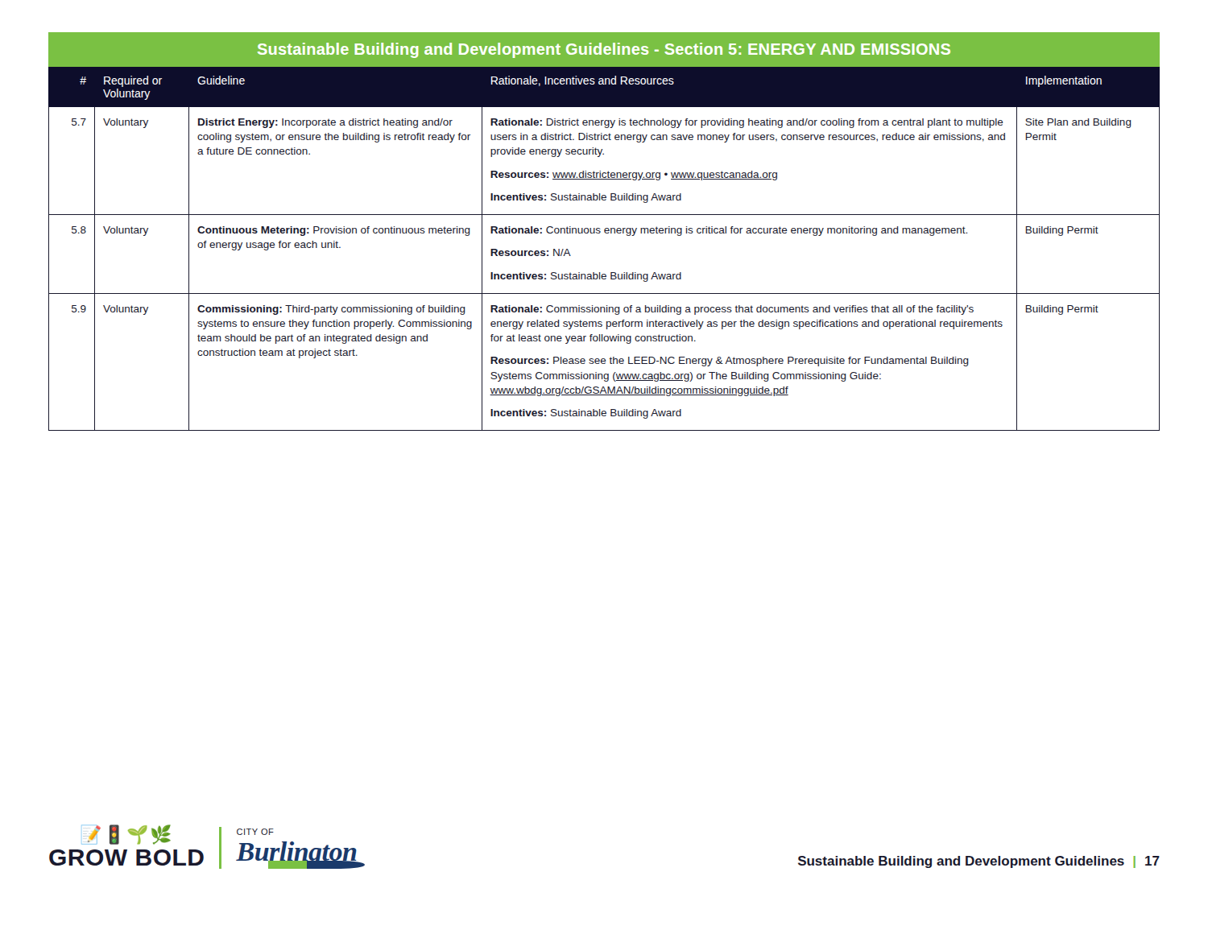Sustainable Building and Development Guidelines - Section 5: ENERGY AND EMISSIONS
| # | Required or Voluntary | Guideline | Rationale, Incentives and Resources | Implementation |
| --- | --- | --- | --- | --- |
| 5.7 | Voluntary | District Energy: Incorporate a district heating and/or cooling system, or ensure the building is retrofit ready for a future DE connection. | Rationale: District energy is technology for providing heating and/or cooling from a central plant to multiple users in a district. District energy can save money for users, conserve resources, reduce air emissions, and provide energy security. Resources: www.districtenergy.org • www.questcanada.org Incentives: Sustainable Building Award | Site Plan and Building Permit |
| 5.8 | Voluntary | Continuous Metering: Provision of continuous metering of energy usage for each unit. | Rationale: Continuous energy metering is critical for accurate energy monitoring and management. Resources: N/A Incentives: Sustainable Building Award | Building Permit |
| 5.9 | Voluntary | Commissioning: Third-party commissioning of building systems to ensure they function properly. Commissioning team should be part of an integrated design and construction team at project start. | Rationale: Commissioning of a building a process that documents and verifies that all of the facility's energy related systems perform interactively as per the design specifications and operational requirements for at least one year following construction. Resources: Please see the LEED-NC Energy & Atmosphere Prerequisite for Fundamental Building Systems Commissioning ( www.cagbc.org ) or The Building Commissioning Guide: www.wbdg.org/ccb/GSAMAN/buildingcommissioningguide.pdf Incentives: Sustainable Building Award | Building Permit |
📝🚦🌱🌿
GROW BOLD
CITY OF
Burlington
Sustainable Building and Development Guidelines | 17